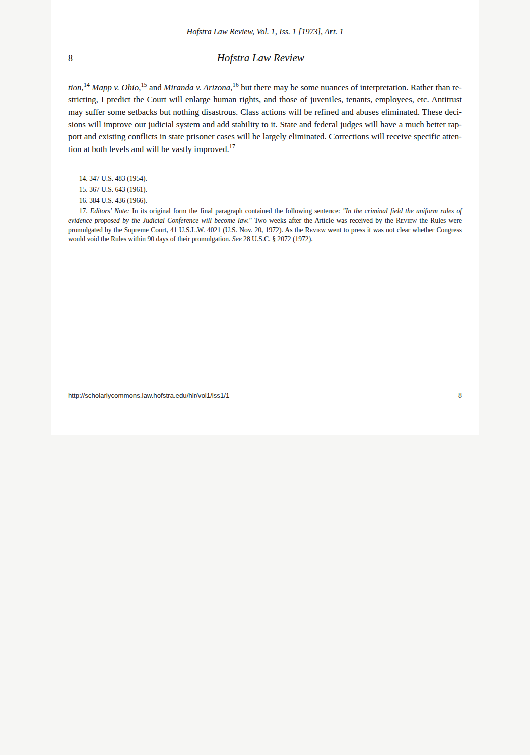Hofstra Law Review, Vol. 1, Iss. 1 [1973], Art. 1
8 Hofstra Law Review
tion,14 Mapp v. Ohio,15 and Miranda v. Arizona,16 but there may be some nuances of interpretation. Rather than restricting, I predict the Court will enlarge human rights, and those of juveniles, tenants, employees, etc. Antitrust may suffer some setbacks but nothing disastrous. Class actions will be refined and abuses eliminated. These decisions will improve our judicial system and add stability to it. State and federal judges will have a much better rapport and existing conflicts in state prisoner cases will be largely eliminated. Corrections will receive specific attention at both levels and will be vastly improved.17
14. 347 U.S. 483 (1954).
15. 367 U.S. 643 (1961).
16. 384 U.S. 436 (1966).
17. Editors' Note: In its original form the final paragraph contained the following sentence: "In the criminal field the uniform rules of evidence proposed by the Judicial Conference will become law." Two weeks after the Article was received by the Review the Rules were promulgated by the Supreme Court, 41 U.S.L.W. 4021 (U.S. Nov. 20, 1972). As the Review went to press it was not clear whether Congress would void the Rules within 90 days of their promulgation. See 28 U.S.C. § 2072 (1972).
http://scholarlycommons.law.hofstra.edu/hlr/vol1/iss1/1 8